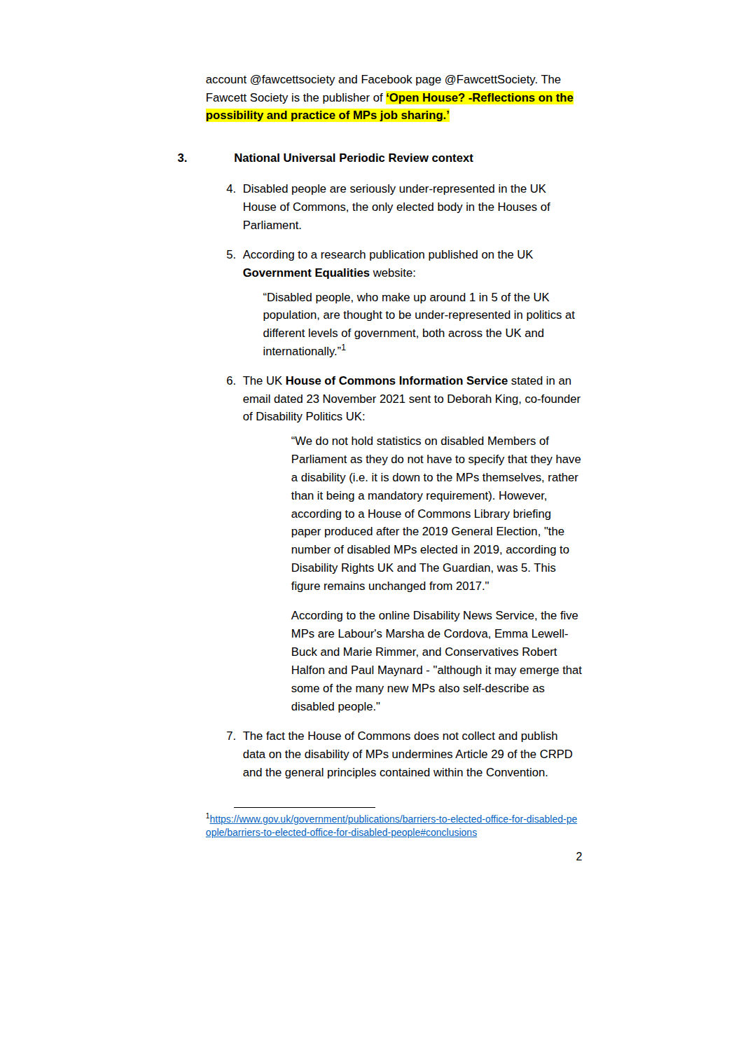account @fawcettsociety and Facebook page @FawcettSociety. The Fawcett Society is the publisher of ‘Open House? -Reflections on the possibility and practice of MPs job sharing.’
3. National Universal Periodic Review context
4. Disabled people are seriously under-represented in the UK House of Commons, the only elected body in the Houses of Parliament.
5. According to a research publication published on the UK Government Equalities website:
“Disabled people, who make up around 1 in 5 of the UK population, are thought to be under-represented in politics at different levels of government, both across the UK and internationally.”1
6. The UK House of Commons Information Service stated in an email dated 23 November 2021 sent to Deborah King, co-founder of Disability Politics UK:
“We do not hold statistics on disabled Members of Parliament as they do not have to specify that they have a disability (i.e. it is down to the MPs themselves, rather than it being a mandatory requirement). However, according to a House of Commons Library briefing paper produced after the 2019 General Election, "the number of disabled MPs elected in 2019, according to Disability Rights UK and The Guardian, was 5. This figure remains unchanged from 2017."
According to the online Disability News Service, the five MPs are Labour's Marsha de Cordova, Emma Lewell-Buck and Marie Rimmer, and Conservatives Robert Halfon and Paul Maynard - "although it may emerge that some of the many new MPs also self-describe as disabled people."
7. The fact the House of Commons does not collect and publish data on the disability of MPs undermines Article 29 of the CRPD and the general principles contained within the Convention.
1https://www.gov.uk/government/publications/barriers-to-elected-office-for-disabled-people/barriers-to-elected-office-for-disabled-people#conclusions
2